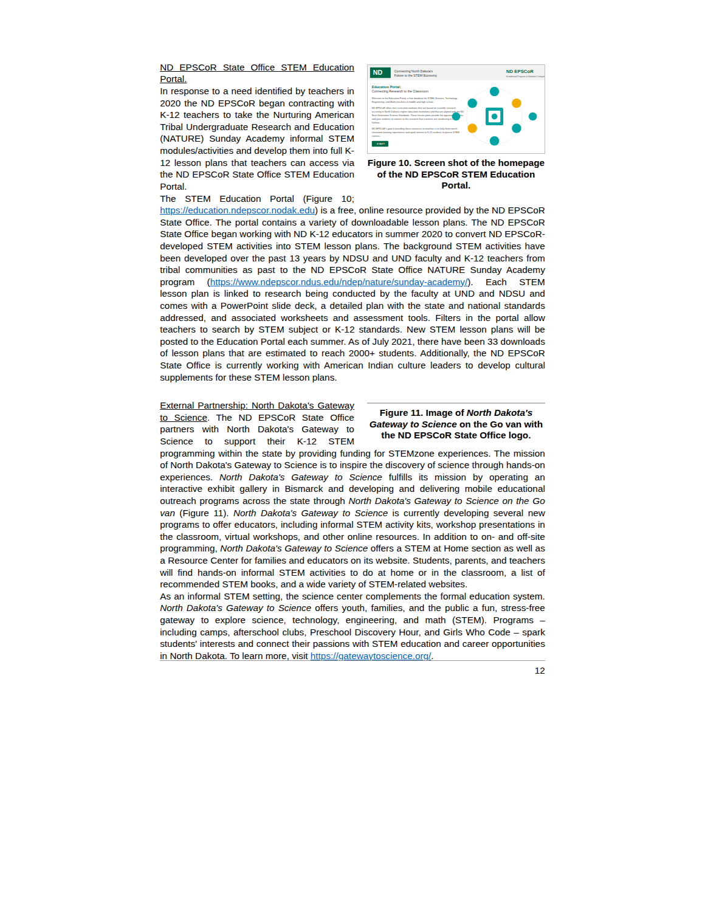Figure 10. Screen shot of the homepage of the ND EPSCoR STEM Education Portal.
ND EPSCoR State Office STEM Education Portal.
In response to a need identified by teachers in 2020 the ND EPSCoR began contracting with K-12 teachers to take the Nurturing American Tribal Undergraduate Research and Education (NATURE) Sunday Academy informal STEM modules/activities and develop them into full K-12 lesson plans that teachers can access via the ND EPSCoR State Office STEM Education Portal.
The STEM Education Portal (Figure 10; https://education.ndepscor.nodak.edu) is a free, online resource provided by the ND EPSCoR State Office. The portal contains a variety of downloadable lesson plans. The ND EPSCoR State Office began working with ND K-12 educators in summer 2020 to convert ND EPSCoR-developed STEM activities into STEM lesson plans. The background STEM activities have been developed over the past 13 years by NDSU and UND faculty and K-12 teachers from tribal communities as past to the ND EPSCoR State Office NATURE Sunday Academy program (https://www.ndepscor.ndus.edu/ndep/nature/sunday-academy/). Each STEM lesson plan is linked to research being conducted by the faculty at UND and NDSU and comes with a PowerPoint slide deck, a detailed plan with the state and national standards addressed, and associated worksheets and assessment tools. Filters in the portal allow teachers to search by STEM subject or K-12 standards. New STEM lesson plans will be posted to the Education Portal each summer. As of July 2021, there have been 33 downloads of lesson plans that are estimated to reach 2000+ students. Additionally, the ND EPSCoR State Office is currently working with American Indian culture leaders to develop cultural supplements for these STEM lesson plans.
Figure 11. Image of North Dakota's Gateway to Science on the Go van with the ND EPSCoR State Office logo.
External Partnership: North Dakota's Gateway to Science. The ND EPSCoR State Office partners with North Dakota's Gateway to Science to support their K-12 STEM programming within the state by providing funding for STEMzone experiences. The mission of North Dakota's Gateway to Science is to inspire the discovery of science through hands-on experiences. North Dakota's Gateway to Science fulfills its mission by operating an interactive exhibit gallery in Bismarck and developing and delivering mobile educational outreach programs across the state through North Dakota's Gateway to Science on the Go van (Figure 11). North Dakota's Gateway to Science is currently developing several new programs to offer educators, including informal STEM activity kits, workshop presentations in the classroom, virtual workshops, and other online resources. In addition to on- and off-site programming, North Dakota's Gateway to Science offers a STEM at Home section as well as a Resource Center for families and educators on its website. Students, parents, and teachers will find hands-on informal STEM activities to do at home or in the classroom, a list of recommended STEM books, and a wide variety of STEM-related websites.
As an informal STEM setting, the science center complements the formal education system. North Dakota's Gateway to Science offers youth, families, and the public a fun, stress-free gateway to explore science, technology, engineering, and math (STEM). Programs – including camps, afterschool clubs, Preschool Discovery Hour, and Girls Who Code – spark students' interests and connect their passions with STEM education and career opportunities in North Dakota. To learn more, visit https://gatewaytoscience.org/.
12